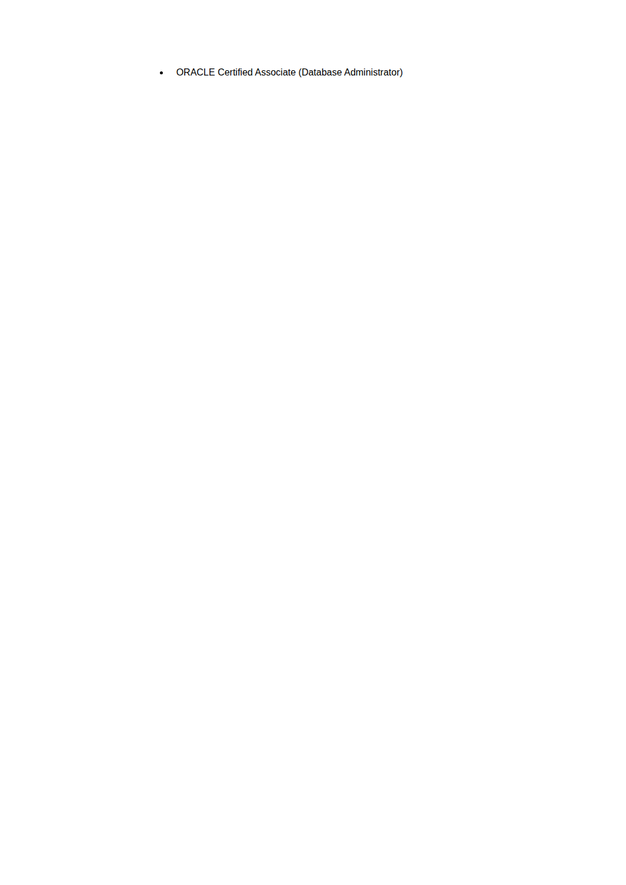ORACLE Certified Associate (Database Administrator)